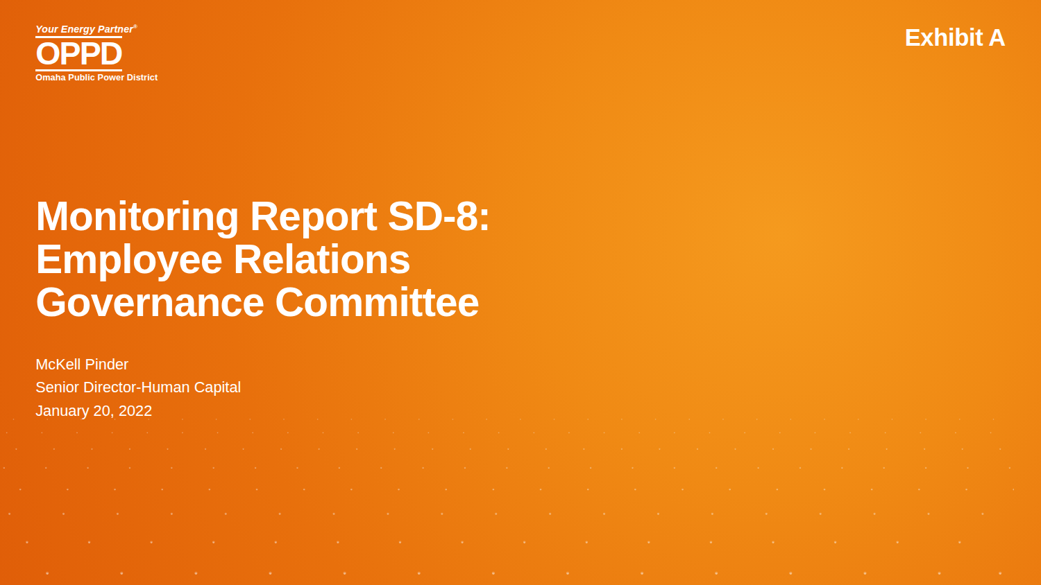Your Energy Partner®
OPPD
Omaha Public Power District
Exhibit A
Monitoring Report SD-8: Employee Relations Governance Committee
McKell Pinder Senior Director-Human Capital January 20, 2022